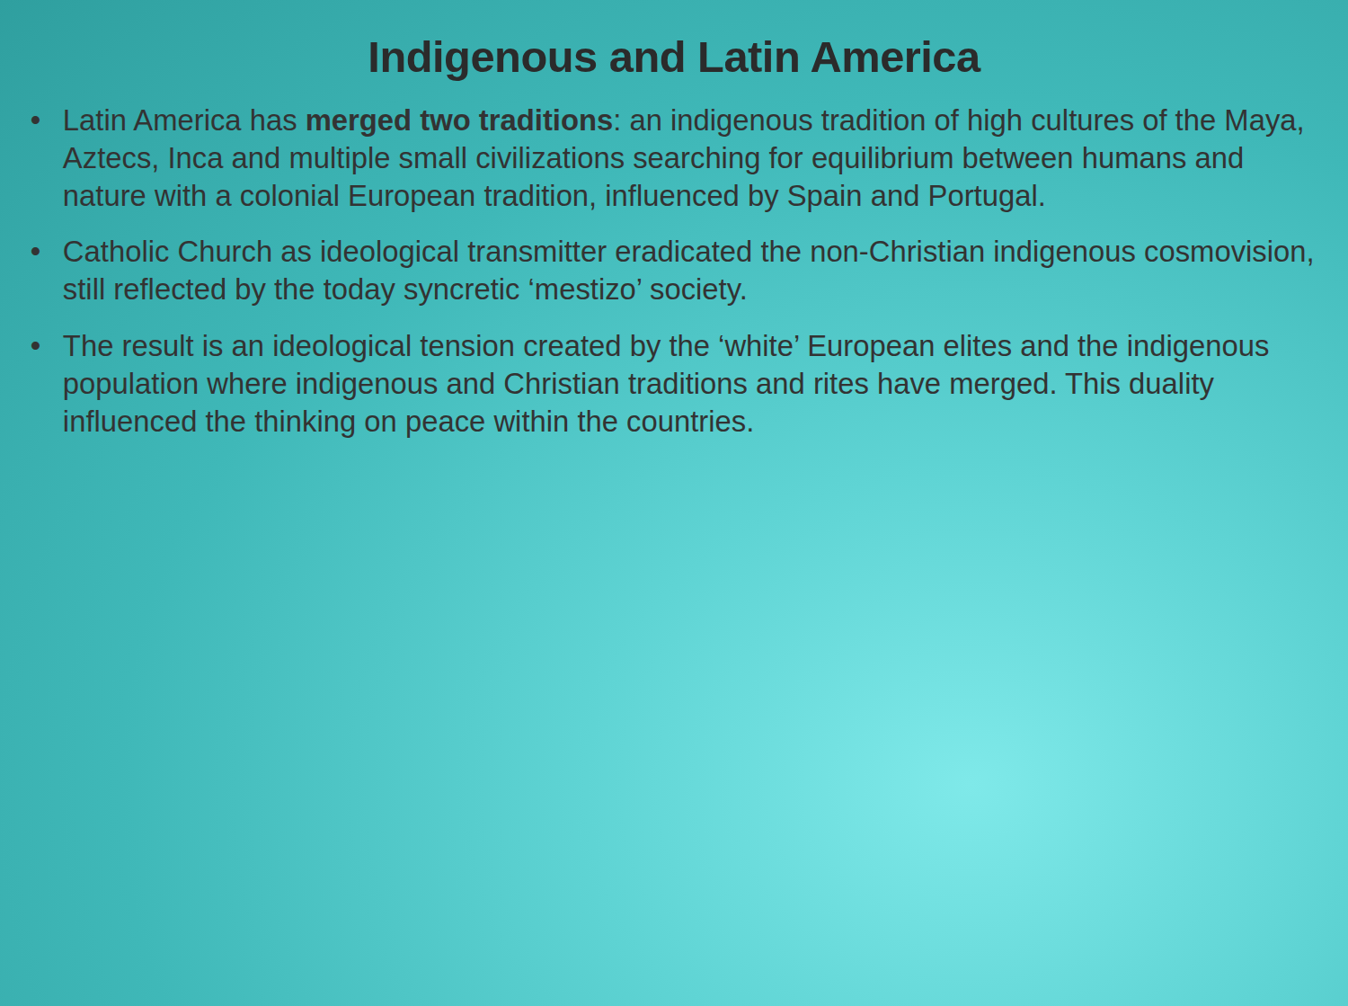Indigenous and Latin America
Latin America has merged two traditions: an indigenous tradition of high cultures of the Maya, Aztecs, Inca and multiple small civilizations searching for equilibrium between humans and nature with a colonial European tradition, influenced by Spain and Portugal.
Catholic Church as ideological transmitter eradicated the non-Christian indigenous cosmovision, still reflected by the today syncretic ‘mestizo’ society.
The result is an ideological tension created by the ‘white’ European elites and the indigenous population where indigenous and Christian traditions and rites have merged. This duality influenced the thinking on peace within the countries.